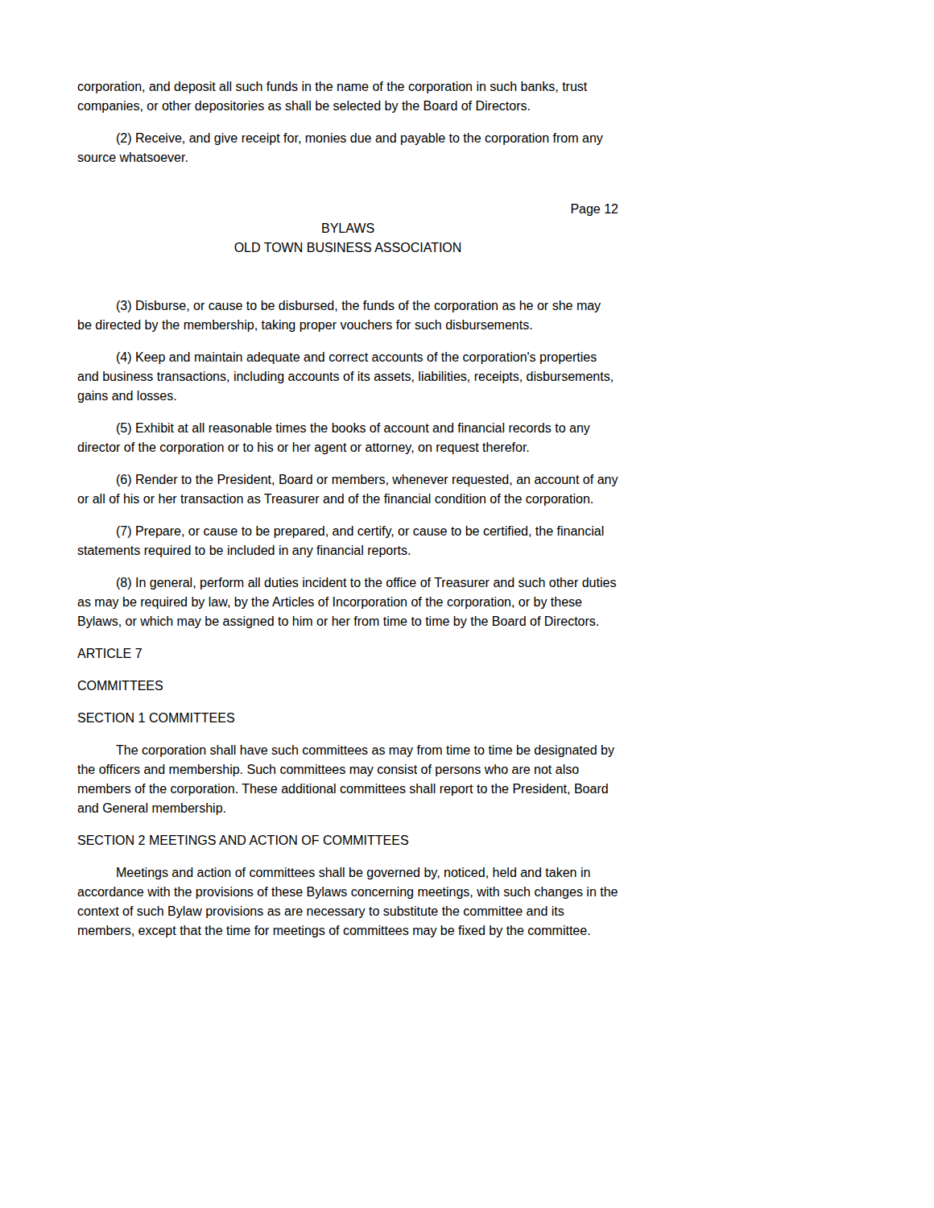corporation, and deposit all such funds in the name of the corporation in such banks, trust companies, or other depositories as shall be selected by the Board of Directors.
(2) Receive, and give receipt for, monies due and payable to the corporation from any source whatsoever.
Page 12
BYLAWS
OLD TOWN BUSINESS ASSOCIATION
(3) Disburse, or cause to be disbursed, the funds of the corporation as he or she may be directed by the membership, taking proper vouchers for such disbursements.
(4) Keep and maintain adequate and correct accounts of the corporation's properties and business transactions, including accounts of its assets, liabilities, receipts, disbursements, gains and losses.
(5) Exhibit at all reasonable times the books of account and financial records to any director of the corporation or to his or her agent or attorney, on request therefor.
(6) Render to the President, Board or members, whenever requested, an account of any or all of his or her transaction as Treasurer and of the financial condition of the corporation.
(7) Prepare, or cause to be prepared, and certify, or cause to be certified, the financial statements required to be included in any financial reports.
(8) In general, perform all duties incident to the office of Treasurer and such other duties as may be required by law, by the Articles of Incorporation of the corporation, or by these Bylaws, or which may be assigned to him or her from time to time by the Board of Directors.
ARTICLE 7
COMMITTEES
SECTION 1 COMMITTEES
The corporation shall have such committees as may from time to time be designated by the officers and membership. Such committees may consist of persons who are not also members of the corporation. These additional committees shall report to the President, Board and General membership.
SECTION 2 MEETINGS AND ACTION OF COMMITTEES
Meetings and action of committees shall be governed by, noticed, held and taken in accordance with the provisions of these Bylaws concerning meetings, with such changes in the context of such Bylaw provisions as are necessary to substitute the committee and its members, except that the time for meetings of committees may be fixed by the committee.